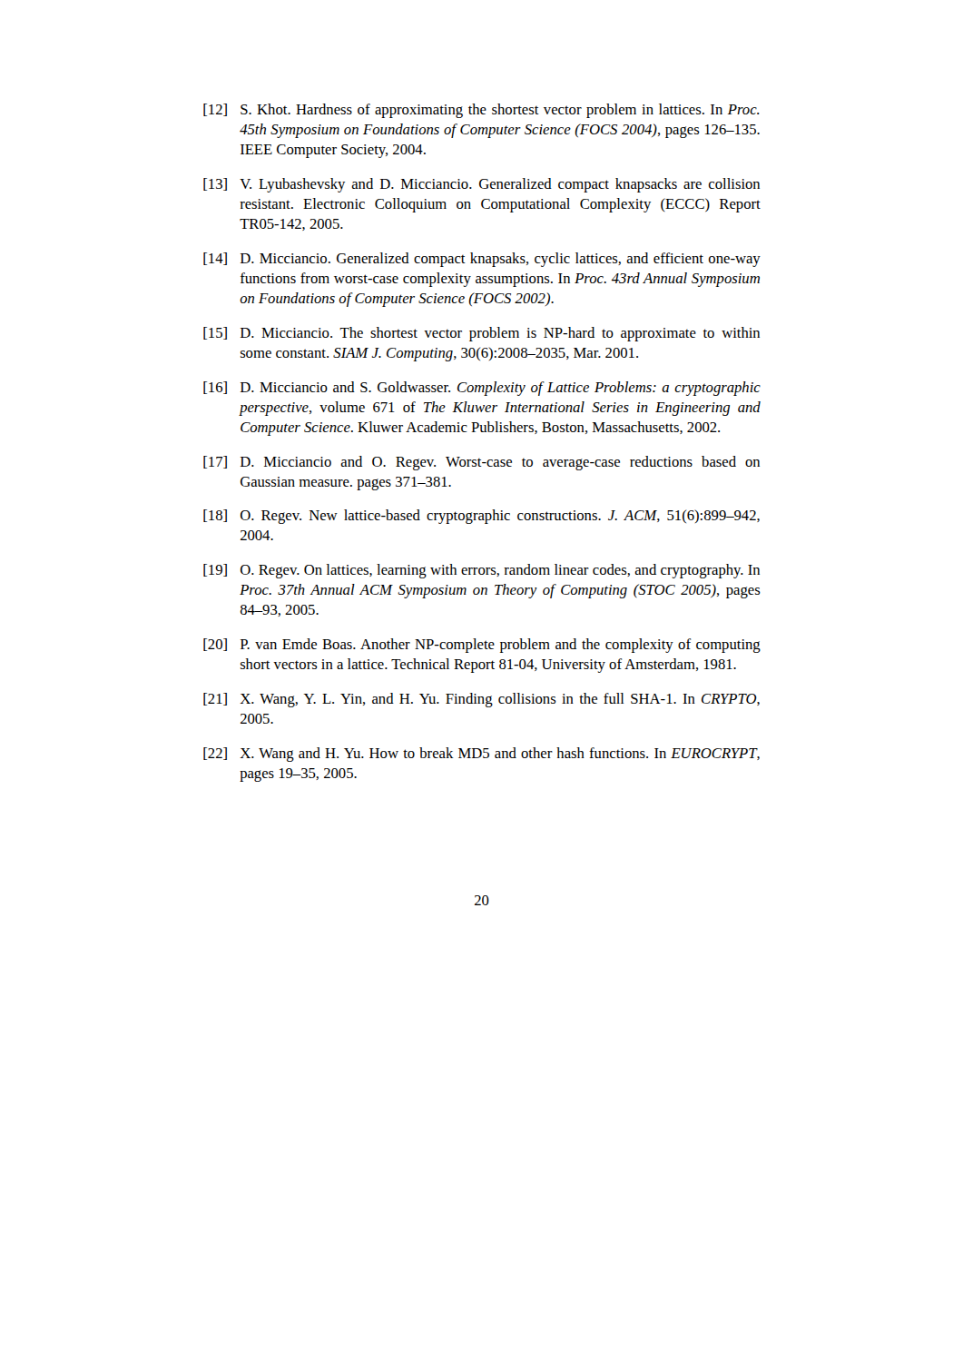[12] S. Khot. Hardness of approximating the shortest vector problem in lattices. In Proc. 45th Symposium on Foundations of Computer Science (FOCS 2004), pages 126–135. IEEE Computer Society, 2004.
[13] V. Lyubashevsky and D. Micciancio. Generalized compact knapsacks are collision resistant. Electronic Colloquium on Computational Complexity (ECCC) Report TR05-142, 2005.
[14] D. Micciancio. Generalized compact knapsaks, cyclic lattices, and efficient one-way functions from worst-case complexity assumptions. In Proc. 43rd Annual Symposium on Foundations of Computer Science (FOCS 2002).
[15] D. Micciancio. The shortest vector problem is NP-hard to approximate to within some constant. SIAM J. Computing, 30(6):2008–2035, Mar. 2001.
[16] D. Micciancio and S. Goldwasser. Complexity of Lattice Problems: a cryptographic perspective, volume 671 of The Kluwer International Series in Engineering and Computer Science. Kluwer Academic Publishers, Boston, Massachusetts, 2002.
[17] D. Micciancio and O. Regev. Worst-case to average-case reductions based on Gaussian measure. pages 371–381.
[18] O. Regev. New lattice-based cryptographic constructions. J. ACM, 51(6):899–942, 2004.
[19] O. Regev. On lattices, learning with errors, random linear codes, and cryptography. In Proc. 37th Annual ACM Symposium on Theory of Computing (STOC 2005), pages 84–93, 2005.
[20] P. van Emde Boas. Another NP-complete problem and the complexity of computing short vectors in a lattice. Technical Report 81-04, University of Amsterdam, 1981.
[21] X. Wang, Y. L. Yin, and H. Yu. Finding collisions in the full SHA-1. In CRYPTO, 2005.
[22] X. Wang and H. Yu. How to break MD5 and other hash functions. In EUROCRYPT, pages 19–35, 2005.
20